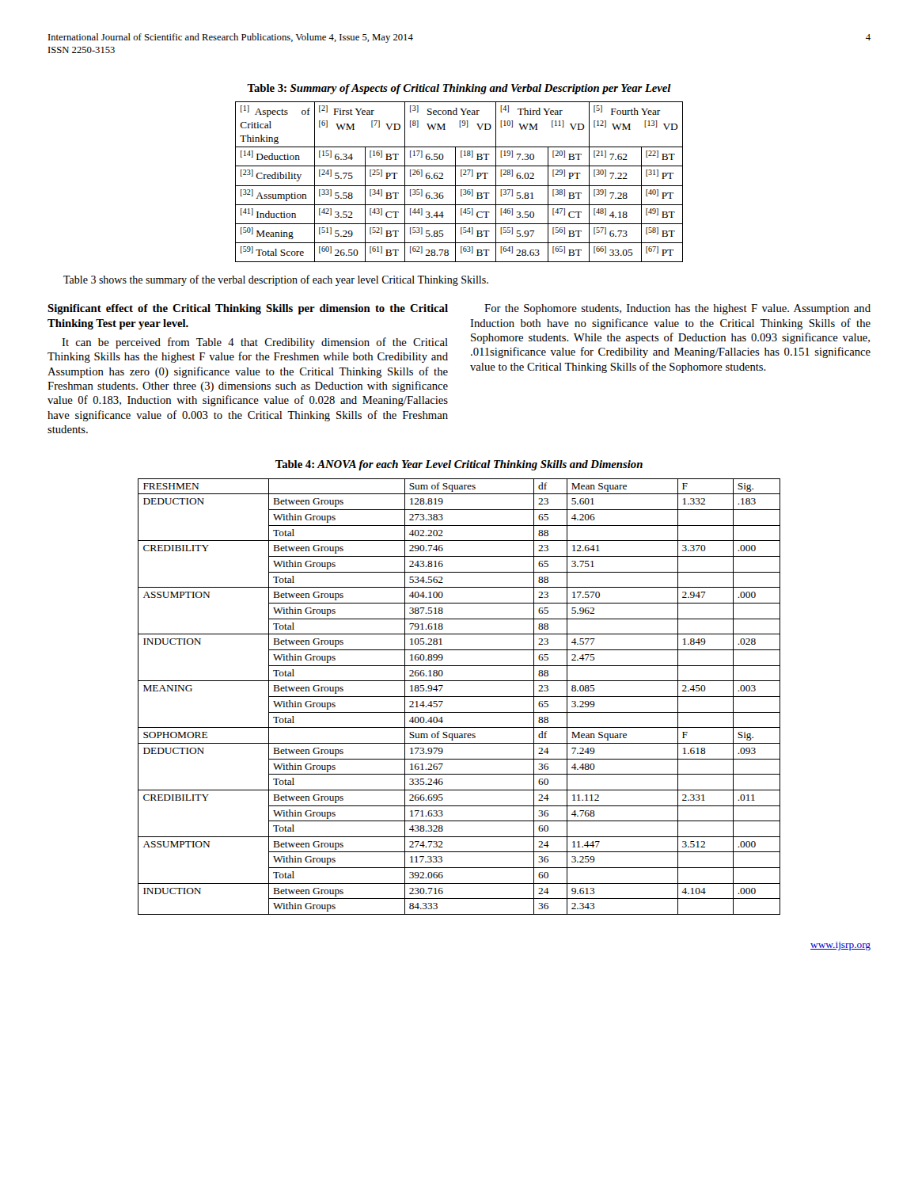International Journal of Scientific and Research Publications, Volume 4, Issue 5, May 2014
ISSN 2250-3153 4
Table 3: Summary of Aspects of Critical Thinking and Verbal Description per Year Level
| [1] Aspects of Critical Thinking | [2] First Year [6] WM [7] VD | [3] Second Year [8] WM [9] VD | [4] Third Year [10] WM [11] VD | [5] Fourth Year [12] WM [13] VD |
| [14] Deduction | [15] 6.34 | [16] BT | [17] 6.50 | [18] BT | [19] 7.30 | [20] BT | [21] 7.62 | [22] BT |
| [23] Credibility | [24] 5.75 | [25] PT | [26] 6.62 | [27] PT | [28] 6.02 | [29] PT | [30] 7.22 | [31] PT |
| [32] Assumption | [33] 5.58 | [34] BT | [35] 6.36 | [36] BT | [37] 5.81 | [38] BT | [39] 7.28 | [40] PT |
| [41] Induction | [42] 3.52 | [43] CT | [44] 3.44 | [45] CT | [46] 3.50 | [47] CT | [48] 4.18 | [49] BT |
| [50] Meaning | [51] 5.29 | [52] BT | [53] 5.85 | [54] BT | [55] 5.97 | [56] BT | [57] 6.73 | [58] BT |
| [59] Total Score | [60] 26.50 | [61] BT | [62] 28.78 | [63] BT | [64] 28.63 | [65] BT | [66] 33.05 | [67] PT |
Table 3 shows the summary of the verbal description of each year level Critical Thinking Skills.
Significant effect of the Critical Thinking Skills per dimension to the Critical Thinking Test per year level.
It can be perceived from Table 4 that Credibility dimension of the Critical Thinking Skills has the highest F value for the Freshmen while both Credibility and Assumption has zero (0) significance value to the Critical Thinking Skills of the Freshman students. Other three (3) dimensions such as Deduction with significance value 0f 0.183, Induction with significance value of 0.028 and Meaning/Fallacies have significance value of 0.003 to the Critical Thinking Skills of the Freshman students.
For the Sophomore students, Induction has the highest F value. Assumption and Induction both have no significance value to the Critical Thinking Skills of the Sophomore students. While the aspects of Deduction has 0.093 significance value, .011significance value for Credibility and Meaning/Fallacies has 0.151 significance value to the Critical Thinking Skills of the Sophomore students.
Table 4: ANOVA for each Year Level Critical Thinking Skills and Dimension
| FRESHMEN | | Sum of Squares | df | Mean Square | F | Sig. |
| DEDUCTION | Between Groups | 128.819 | 23 | 5.601 | 1.332 | .183 |
| Within Groups | 273.383 | 65 | 4.206 | | |
| Total | 402.202 | 88 | | | |
| CREDIBILITY | Between Groups | 290.746 | 23 | 12.641 | 3.370 | .000 |
| Within Groups | 243.816 | 65 | 3.751 | | |
| Total | 534.562 | 88 | | | |
| ASSUMPTION | Between Groups | 404.100 | 23 | 17.570 | 2.947 | .000 |
| Within Groups | 387.518 | 65 | 5.962 | | |
| Total | 791.618 | 88 | | | |
| INDUCTION | Between Groups | 105.281 | 23 | 4.577 | 1.849 | .028 |
| Within Groups | 160.899 | 65 | 2.475 | | |
| Total | 266.180 | 88 | | | |
| MEANING | Between Groups | 185.947 | 23 | 8.085 | 2.450 | .003 |
| Within Groups | 214.457 | 65 | 3.299 | | |
| Total | 400.404 | 88 | | | |
| SOPHOMORE | | Sum of Squares | df | Mean Square | F | Sig. |
| DEDUCTION | Between Groups | 173.979 | 24 | 7.249 | 1.618 | .093 |
| Within Groups | 161.267 | 36 | 4.480 | | |
| Total | 335.246 | 60 | | | |
| CREDIBILITY | Between Groups | 266.695 | 24 | 11.112 | 2.331 | .011 |
| Within Groups | 171.633 | 36 | 4.768 | | |
| Total | 438.328 | 60 | | | |
| ASSUMPTION | Between Groups | 274.732 | 24 | 11.447 | 3.512 | .000 |
| Within Groups | 117.333 | 36 | 3.259 | | |
| Total | 392.066 | 60 | | | |
| INDUCTION | Between Groups | 230.716 | 24 | 9.613 | 4.104 | .000 |
| Within Groups | 84.333 | 36 | 2.343 | | |
www.ijsrp.org